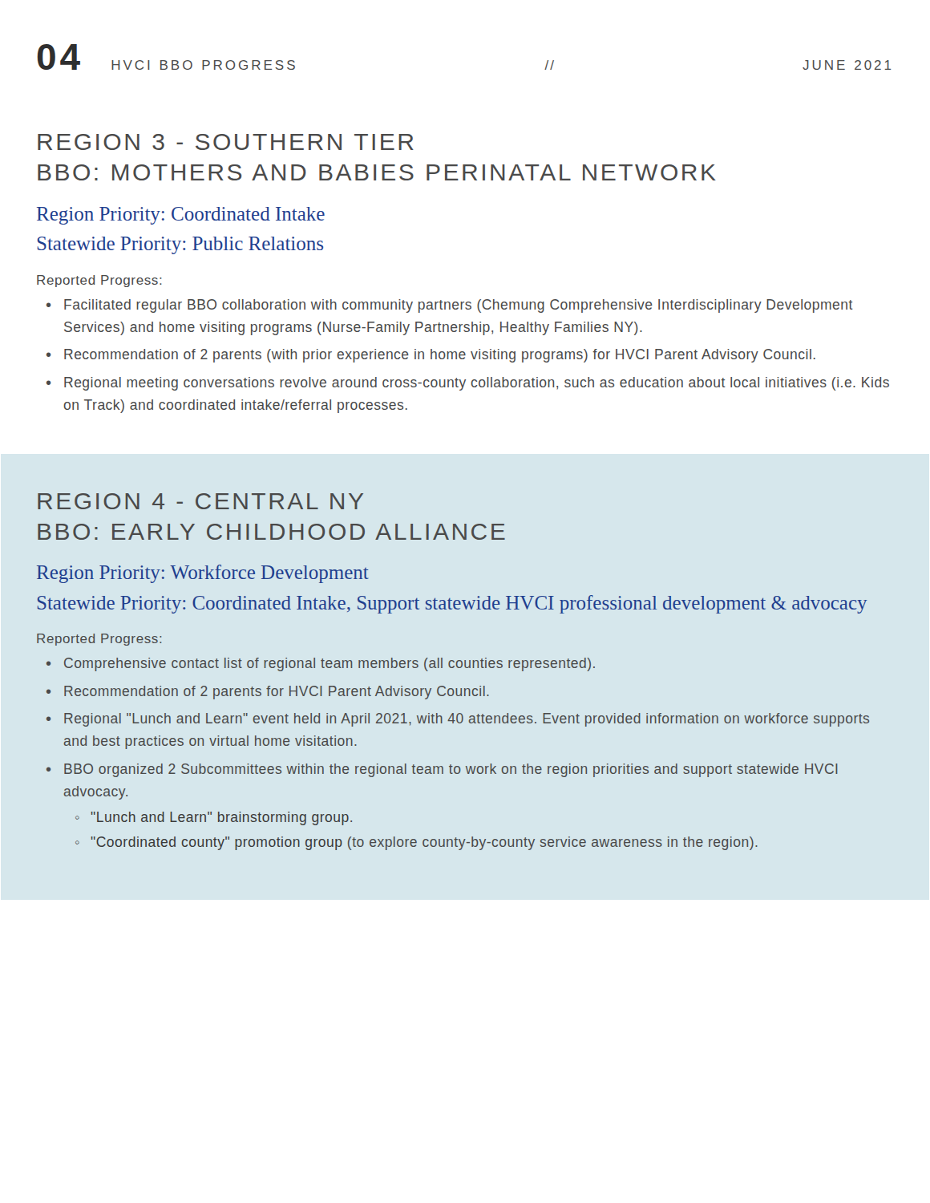04
HVCI BBO PROGRESS
//
JUNE 2021
Region 3 - Southern Tier
BBO: Mothers and Babies Perinatal Network
Region Priority: Coordinated Intake
Statewide Priority: Public Relations
Reported Progress:
Facilitated regular BBO collaboration with community partners (Chemung Comprehensive Interdisciplinary Development Services) and home visiting programs (Nurse-Family Partnership, Healthy Families NY).
Recommendation of 2 parents (with prior experience in home visiting programs) for HVCI Parent Advisory Council.
Regional meeting conversations revolve around cross-county collaboration, such as education about local initiatives (i.e. Kids on Track) and coordinated intake/referral processes.
Region 4 - Central NY
BBO: Early Childhood Alliance
Region Priority: Workforce Development
Statewide Priority: Coordinated Intake, Support statewide HVCI professional development & advocacy
Reported Progress:
Comprehensive contact list of regional team members (all counties represented).
Recommendation of 2 parents for HVCI Parent Advisory Council.
Regional "Lunch and Learn" event held in April 2021, with 40 attendees. Event provided information on workforce supports and best practices on virtual home visitation.
BBO organized 2 Subcommittees within the regional team to work on the region priorities and support statewide HVCI advocacy.
"Lunch and Learn" brainstorming group.
"Coordinated county" promotion group (to explore county-by-county service awareness in the region).